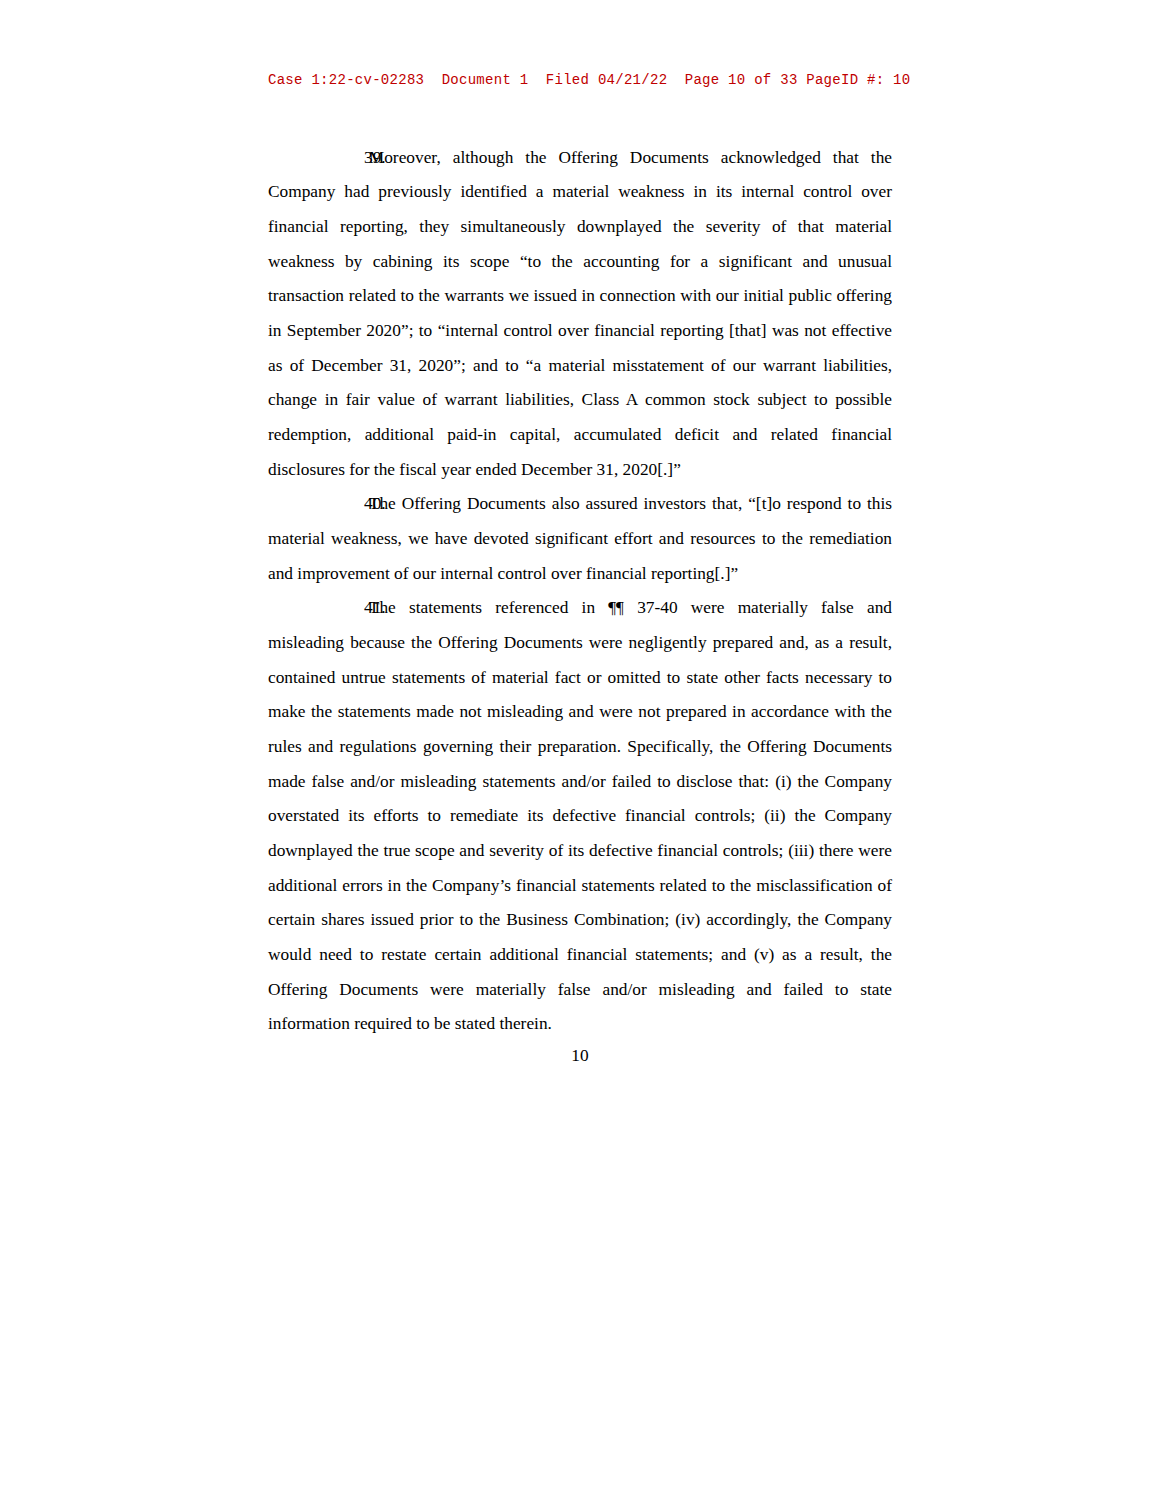Case 1:22-cv-02283 Document 1 Filed 04/21/22 Page 10 of 33 PageID #: 10
39. Moreover, although the Offering Documents acknowledged that the Company had previously identified a material weakness in its internal control over financial reporting, they simultaneously downplayed the severity of that material weakness by cabining its scope “to the accounting for a significant and unusual transaction related to the warrants we issued in connection with our initial public offering in September 2020”; to “internal control over financial reporting [that] was not effective as of December 31, 2020”; and to “a material misstatement of our warrant liabilities, change in fair value of warrant liabilities, Class A common stock subject to possible redemption, additional paid-in capital, accumulated deficit and related financial disclosures for the fiscal year ended December 31, 2020[.]”
40. The Offering Documents also assured investors that, “[t]o respond to this material weakness, we have devoted significant effort and resources to the remediation and improvement of our internal control over financial reporting[.]”
41. The statements referenced in ¶¶ 37-40 were materially false and misleading because the Offering Documents were negligently prepared and, as a result, contained untrue statements of material fact or omitted to state other facts necessary to make the statements made not misleading and were not prepared in accordance with the rules and regulations governing their preparation. Specifically, the Offering Documents made false and/or misleading statements and/or failed to disclose that: (i) the Company overstated its efforts to remediate its defective financial controls; (ii) the Company downplayed the true scope and severity of its defective financial controls; (iii) there were additional errors in the Company’s financial statements related to the misclassification of certain shares issued prior to the Business Combination; (iv) accordingly, the Company would need to restate certain additional financial statements; and (v) as a result, the Offering Documents were materially false and/or misleading and failed to state information required to be stated therein.
10